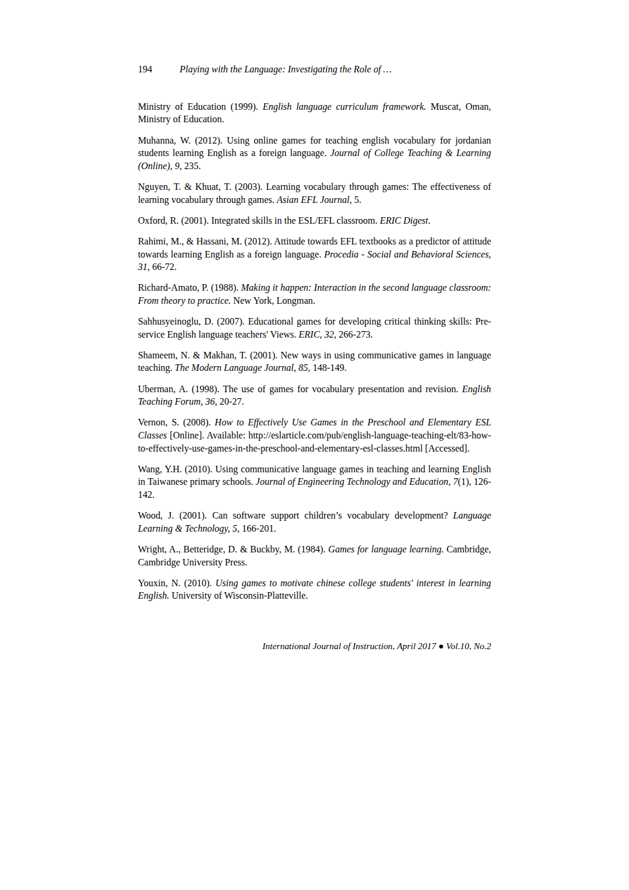194
Playing with the Language: Investigating the Role of …
Ministry of Education (1999). English language curriculum framework. Muscat, Oman, Ministry of Education.
Muhanna, W. (2012). Using online games for teaching english vocabulary for jordanian students learning English as a foreign language. Journal of College Teaching & Learning (Online), 9, 235.
Nguyen, T. & Khuat, T. (2003). Learning vocabulary through games: The effectiveness of learning vocabulary through games. Asian EFL Journal, 5.
Oxford, R. (2001). Integrated skills in the ESL/EFL classroom. ERIC Digest.
Rahimi, M., & Hassani, M. (2012). Attitude towards EFL textbooks as a predictor of attitude towards learning English as a foreign language. Procedia - Social and Behavioral Sciences, 31, 66-72.
Richard-Amato, P. (1988). Making it happen: Interaction in the second language classroom: From theory to practice. New York, Longman.
Sahhusyeinoglu, D. (2007). Educational games for developing critical thinking skills: Pre-service English language teachers' Views. ERIC, 32, 266-273.
Shameem, N. & Makhan, T. (2001). New ways in using communicative games in language teaching. The Modern Language Journal, 85, 148-149.
Uberman, A. (1998). The use of games for vocabulary presentation and revision. English Teaching Forum, 36, 20-27.
Vernon, S. (2008). How to Effectively Use Games in the Preschool and Elementary ESL Classes [Online]. Available: http://eslarticle.com/pub/english-language-teaching-elt/83-how-to-effectively-use-games-in-the-preschool-and-elementary-esl-classes.html [Accessed].
Wang, Y.H. (2010). Using communicative language games in teaching and learning English in Taiwanese primary schools. Journal of Engineering Technology and Education, 7(1), 126-142.
Wood, J. (2001). Can software support children’s vocabulary development? Language Learning & Technology, 5, 166-201.
Wright, A., Betteridge, D. & Buckby, M. (1984). Games for language learning. Cambridge, Cambridge University Press.
Youxin, N. (2010). Using games to motivate chinese college students' interest in learning English. University of Wisconsin-Platteville.
International Journal of Instruction, April 2017 ● Vol.10, No.2